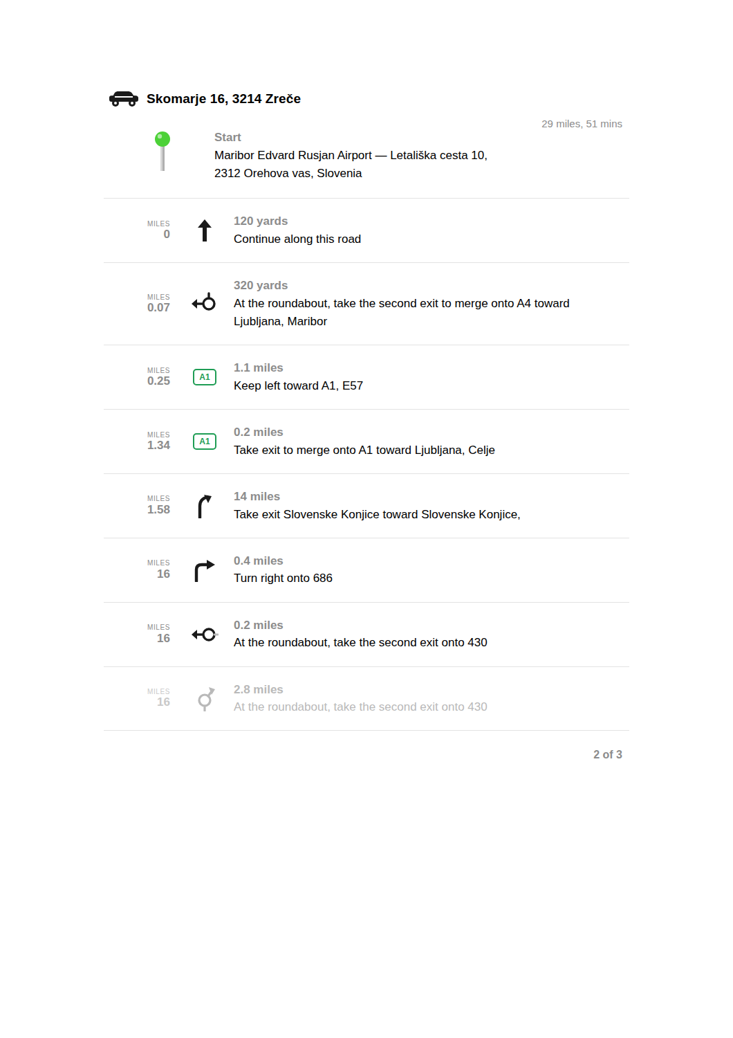Skomarje 16, 3214 Zreče
29 miles, 51 mins
Start
Maribor Edvard Rusjan Airport — Letališka cesta 10,
2312 Orehova vas, Slovenia
Miles 0
120 yards
Continue along this road
Miles 0.07
320 yards
At the roundabout, take the second exit to merge onto A4 toward Ljubljana, Maribor
Miles 0.25
A1
1.1 miles
Keep left toward A1, E57
Miles 1.34
A1
0.2 miles
Take exit to merge onto A1 toward Ljubljana, Celje
Miles 1.58
14 miles
Take exit Slovenske Konjice toward Slovenske Konjice,
Miles 16
0.4 miles
Turn right onto 686
Miles 16
0.2 miles
At the roundabout, take the second exit onto 430
Miles 16
2.8 miles
At the roundabout, take the second exit onto 430
2 of 3